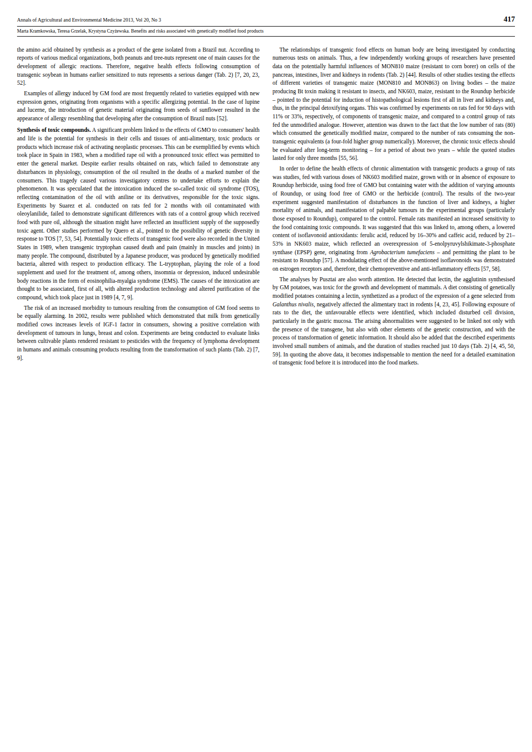Annals of Agricultural and Environmental Medicine 2013, Vol 20, No 3 417
Marta Kramkowska, Teresa Grzelak, Krystyna Czyżewska. Benefits and risks associated with genetically modified food products
the amino acid obtained by synthesis as a product of the gene isolated from a Brazil nut. According to reports of various medical organizations, both peanuts and tree-nuts represent one of main causes for the development of allergic reactions. Therefore, negative health effects following consumption of transgenic soybean in humans earlier sensitized to nuts represents a serious danger (Tab. 2) [7, 20, 23, 52].
Examples of allergy induced by GM food are most frequently related to varieties equipped with new expression genes, originating from organisms with a specific allergizing potential. In the case of lupine and lucerne, the introduction of genetic material originating from seeds of sunflower resulted in the appearance of allergy resembling that developing after the consumption of Brazil nuts [52].
Synthesis of toxic compounds.
A significant problem linked to the effects of GMO to consumers' health and life is the potential for synthesis in their cells and tissues of anti-alimentary, toxic products or products which increase risk of activating neoplastic processes. This can be exemplified by events which took place in Spain in 1983, when a modified rape oil with a pronounced toxic effect was permitted to enter the general market. Despite earlier results obtained on rats, which failed to demonstrate any disturbances in physiology, consumption of the oil resulted in the deaths of a marked number of the consumers. This tragedy caused various investigatory centres to undertake efforts to explain the phenomenon. It was speculated that the intoxication induced the so-called toxic oil syndrome (TOS), reflecting contamination of the oil with aniline or its derivatives, responsible for the toxic signs. Experiments by Suarez et al. conducted on rats fed for 2 months with oil contaminated with oleoylanilide, failed to demonstrate significant differences with rats of a control group which received food with pure oil, although the situation might have reflected an insufficient supply of the supposedly toxic agent. Other studies performed by Quero et al., pointed to the possibility of genetic diversity in response to TOS [7, 53, 54]. Potentially toxic effects of transgenic food were also recorded in the United States in 1989, when transgenic tryptophan caused death and pain (mainly in muscles and joints) in many people. The compound, distributed by a Japanese producer, was produced by genetically modified bacteria, altered with respect to production efficacy. The L-tryptophan, playing the role of a food supplement and used for the treatment of, among others, insomnia or depression, induced undesirable body reactions in the form of eosinophilia-myalgia syndrome (EMS). The causes of the intoxication are thought to be associated, first of all, with altered production technology and altered purification of the compound, which took place just in 1989 [4, 7, 9].
The risk of an increased morbidity to tumours resulting from the consumption of GM food seems to be equally alarming. In 2002, results were published which demonstrated that milk from genetically modified cows increases levels of IGF-1 factor in consumers, showing a positive correlation with development of tumours in lungs, breast and colon. Experiments are being conducted to evaluate links between cultivable plants rendered resistant to pesticides with the frequency of lymphoma development in humans and animals consuming products resulting from the transformation of such plants (Tab. 2) [7, 9].
The relationships of transgenic food effects on human body are being investigated by conducting numerous tests on animals. Thus, a few independently working groups of researchers have presented data on the potentially harmful influences of MON810 maize (resistant to corn borer) on cells of the pancreas, intestines, liver and kidneys in rodents (Tab. 2) [44]. Results of other studies testing the effects of different varieties of transgenic maize (MON810 and MON863) on living bodies – the maize producing Bt toxin making it resistant to insects, and NK603, maize, resistant to the Roundup herbicide – pointed to the potential for induction of histopathological lesions first of all in liver and kidneys and, thus, in the principal detoxifying organs. This was confirmed by experiments on rats fed for 90 days with 11% or 33%, respectively, of components of transgenic maize, and compared to a control group of rats fed the unmodified analogue. However, attention was drawn to the fact that the low number of rats (80) which consumed the genetically modified maize, compared to the number of rats consuming the non-transgenic equivalents (a four-fold higher group numerically). Moreover, the chronic toxic effects should be evaluated after long-term monitoring – for a period of about two years – while the quoted studies lasted for only three months [55, 56].
In order to define the health effects of chronic alimentation with transgenic products a group of rats was studies, fed with various doses of NK603 modified maize, grown with or in absence of exposure to Roundup herbicide, using food free of GMO but containing water with the addition of varying amounts of Roundup, or using food free of GMO or the herbicide (control). The results of the two-year experiment suggested manifestation of disturbances in the function of liver and kidneys, a higher mortality of animals, and manifestation of palpable tumours in the experimental groups (particularly those exposed to Roundup), compared to the control. Female rats manifested an increased sensitivity to the food containing toxic compounds. It was suggested that this was linked to, among others, a lowered content of isoflavonoid antioxidants: ferulic acid, reduced by 16–30% and caffeic acid, reduced by 21–53% in NK603 maize, which reflected an overexpression of 5-enolpyruvylshikimate-3-phosphate synthase (EPSP) gene, originating from Agrobacterium tumefaciens – and permitting the plant to be resistant to Roundup [57]. A modulating effect of the above-mentioned isoflavonoids was demonstrated on estrogen receptors and, therefore, their chemopreventive and anti-inflammatory effects [57, 58].
The analyses by Pusztai are also worth attention. He detected that lectin, the agglutinin synthesised by GM potatoes, was toxic for the growth and development of mammals. A diet consisting of genetically modified potatoes containing a lectin, synthetized as a product of the expression of a gene selected from Galanthus nivalis, negatively affected the alimentary tract in rodents [4, 23, 45]. Following exposure of rats to the diet, the unfavourable effects were identified, which included disturbed cell division, particularly in the gastric mucosa. The arising abnormalities were suggested to be linked not only with the presence of the transgene, but also with other elements of the genetic construction, and with the process of transformation of genetic information. It should also be added that the described experiments involved small numbers of animals, and the duration of studies reached just 10 days (Tab. 2) [4, 45, 50, 59]. In quoting the above data, it becomes indispensable to mention the need for a detailed examination of transgenic food before it is introduced into the food markets.